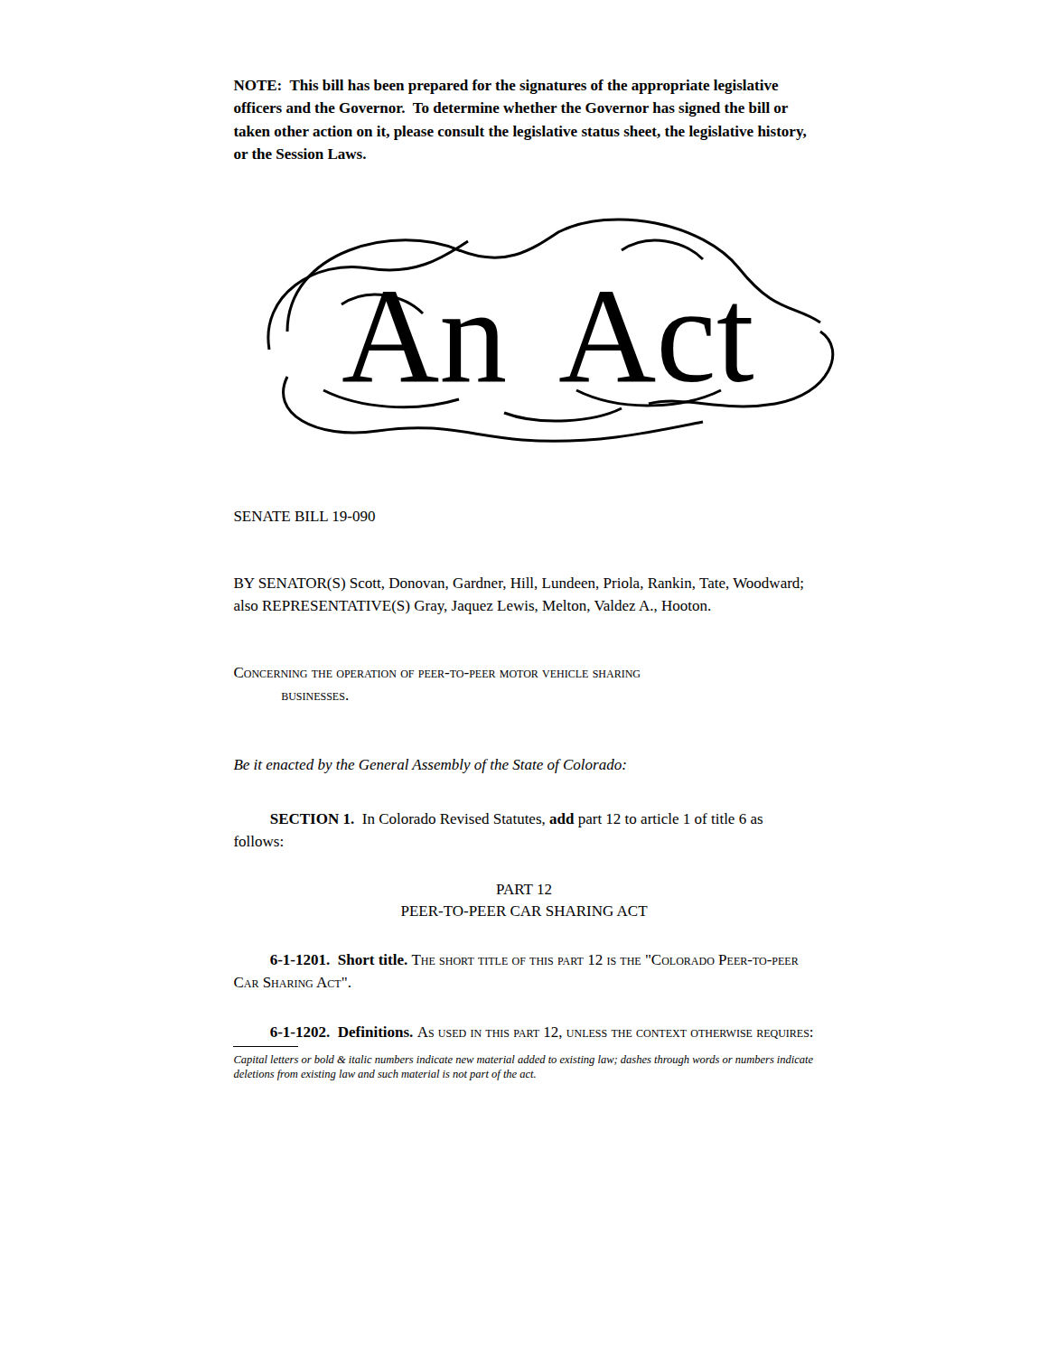NOTE: This bill has been prepared for the signatures of the appropriate legislative officers and the Governor. To determine whether the Governor has signed the bill or taken other action on it, please consult the legislative status sheet, the legislative history, or the Session Laws.
An Act
SENATE BILL 19-090
BY SENATOR(S) Scott, Donovan, Gardner, Hill, Lundeen, Priola, Rankin, Tate, Woodward;
also REPRESENTATIVE(S) Gray, Jaquez Lewis, Melton, Valdez A., Hooton.
Concerning the operation of peer-to-peer motor vehicle sharing businesses.
Be it enacted by the General Assembly of the State of Colorado:
SECTION 1. In Colorado Revised Statutes, add part 12 to article 1 of title 6 as follows:
PART 12 PEER-TO-PEER CAR SHARING ACT
6-1-1201. Short title. The short title of this part 12 is the "Colorado Peer-to-peer Car Sharing Act".
6-1-1202. Definitions. As used in this part 12, unless the context otherwise requires:
Capital letters or bold & italic numbers indicate new material added to existing law; dashes through words or numbers indicate deletions from existing law and such material is not part of the act.